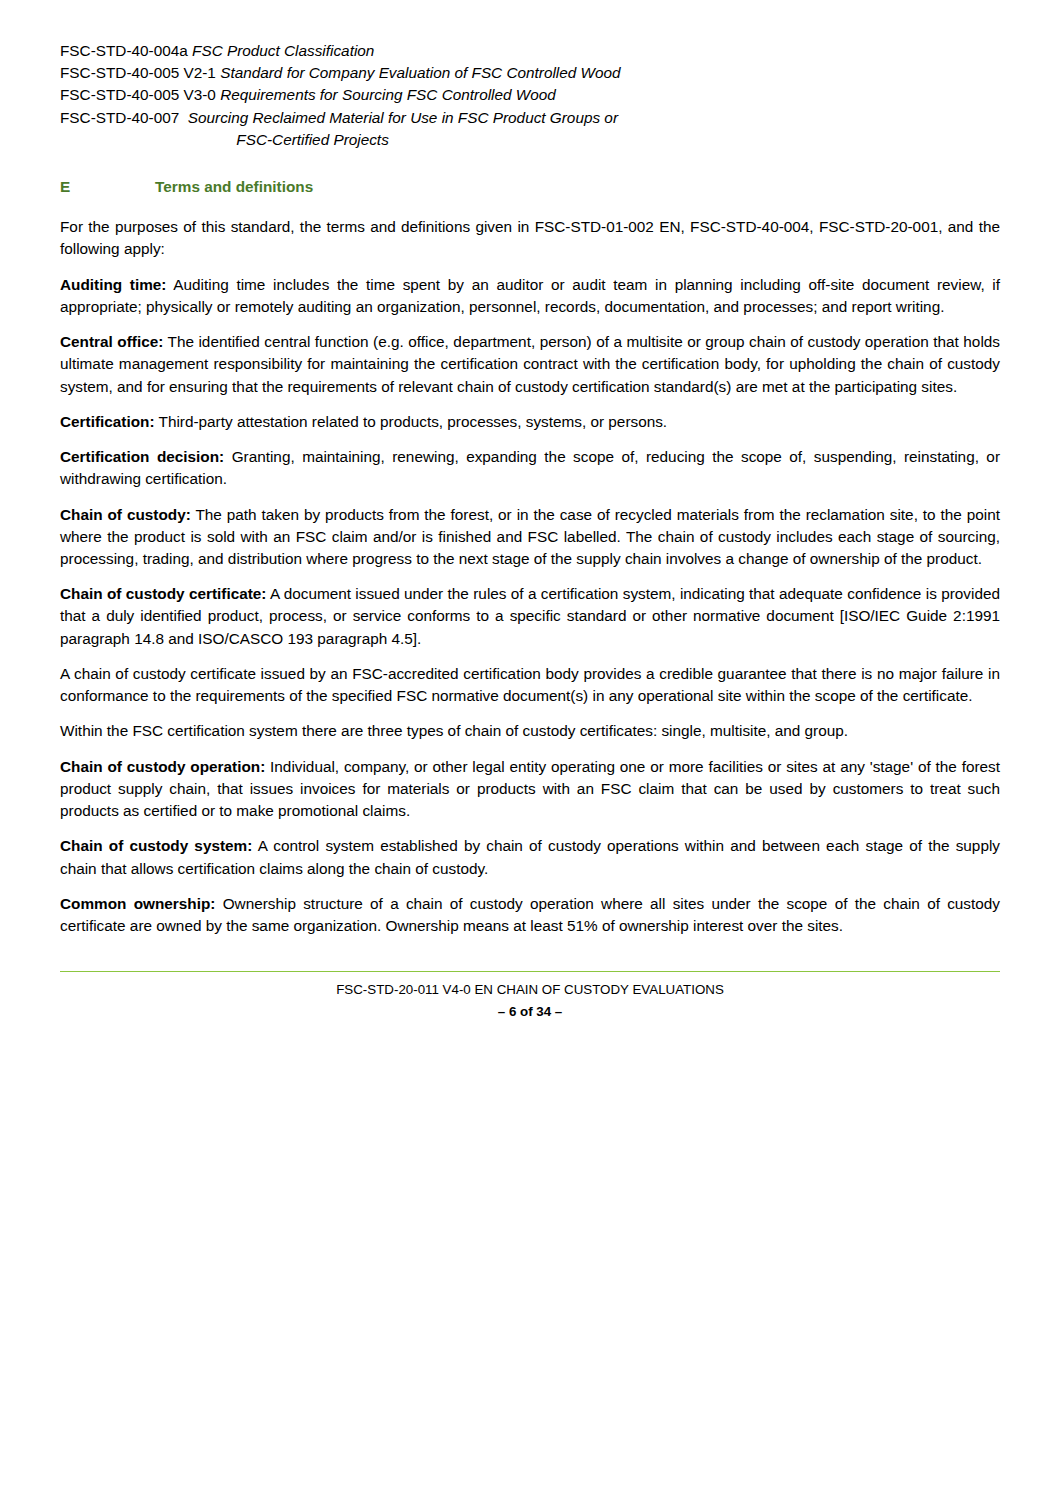FSC-STD-40-004a FSC Product Classification
FSC-STD-40-005 V2-1 Standard for Company Evaluation of FSC Controlled Wood
FSC-STD-40-005 V3-0 Requirements for Sourcing FSC Controlled Wood
FSC-STD-40-007 Sourcing Reclaimed Material for Use in FSC Product Groups or
FSC-Certified Projects
ETerms and definitions
For the purposes of this standard, the terms and definitions given in FSC-STD-01-002 EN, FSC-STD-40-004, FSC-STD-20-001, and the following apply:
Auditing time: Auditing time includes the time spent by an auditor or audit team in planning including off-site document review, if appropriate; physically or remotely auditing an organization, personnel, records, documentation, and processes; and report writing.
Central office: The identified central function (e.g. office, department, person) of a multisite or group chain of custody operation that holds ultimate management responsibility for maintaining the certification contract with the certification body, for upholding the chain of custody system, and for ensuring that the requirements of relevant chain of custody certification standard(s) are met at the participating sites.
Certification: Third-party attestation related to products, processes, systems, or persons.
Certification decision: Granting, maintaining, renewing, expanding the scope of, reducing the scope of, suspending, reinstating, or withdrawing certification.
Chain of custody: The path taken by products from the forest, or in the case of recycled materials from the reclamation site, to the point where the product is sold with an FSC claim and/or is finished and FSC labelled. The chain of custody includes each stage of sourcing, processing, trading, and distribution where progress to the next stage of the supply chain involves a change of ownership of the product.
Chain of custody certificate: A document issued under the rules of a certification system, indicating that adequate confidence is provided that a duly identified product, process, or service conforms to a specific standard or other normative document [ISO/IEC Guide 2:1991 paragraph 14.8 and ISO/CASCO 193 paragraph 4.5].
A chain of custody certificate issued by an FSC-accredited certification body provides a credible guarantee that there is no major failure in conformance to the requirements of the specified FSC normative document(s) in any operational site within the scope of the certificate.
Within the FSC certification system there are three types of chain of custody certificates: single, multisite, and group.
Chain of custody operation: Individual, company, or other legal entity operating one or more facilities or sites at any 'stage' of the forest product supply chain, that issues invoices for materials or products with an FSC claim that can be used by customers to treat such products as certified or to make promotional claims.
Chain of custody system: A control system established by chain of custody operations within and between each stage of the supply chain that allows certification claims along the chain of custody.
Common ownership: Ownership structure of a chain of custody operation where all sites under the scope of the chain of custody certificate are owned by the same organization. Ownership means at least 51% of ownership interest over the sites.
FSC-STD-20-011 V4-0 EN CHAIN OF CUSTODY EVALUATIONS
– 6 of 34 –